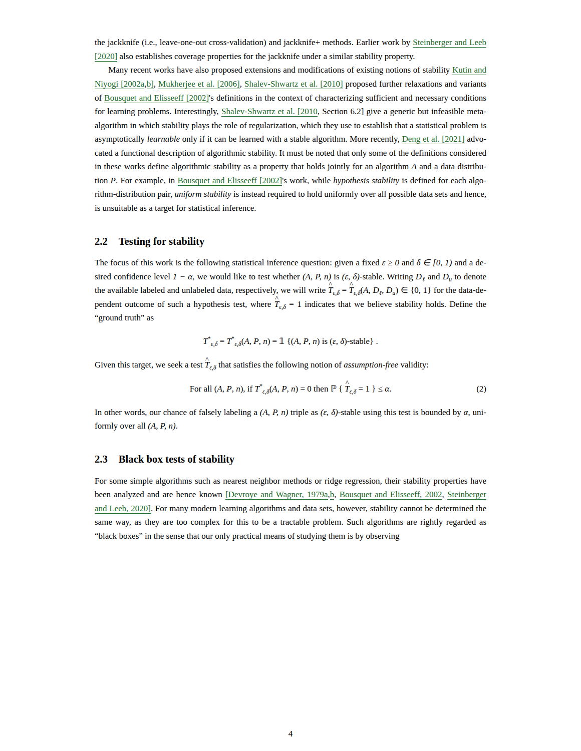the jackknife (i.e., leave-one-out cross-validation) and jackknife+ methods. Earlier work by Steinberger and Leeb [2020] also establishes coverage properties for the jackknife under a similar stability property.
Many recent works have also proposed extensions and modifications of existing notions of stability Kutin and Niyogi [2002a,b], Mukherjee et al. [2006], Shalev-Shwartz et al. [2010] proposed further relaxations and variants of Bousquet and Elisseeff [2002]'s definitions in the context of characterizing sufficient and necessary conditions for learning problems. Interestingly, Shalev-Shwartz et al. [2010, Section 6.2] give a generic but infeasible meta-algorithm in which stability plays the role of regularization, which they use to establish that a statistical problem is asymptotically learnable only if it can be learned with a stable algorithm. More recently, Deng et al. [2021] advocated a functional description of algorithmic stability. It must be noted that only some of the definitions considered in these works define algorithmic stability as a property that holds jointly for an algorithm A and a data distribution P. For example, in Bousquet and Elisseeff [2002]'s work, while hypothesis stability is defined for each algorithm-distribution pair, uniform stability is instead required to hold uniformly over all possible data sets and hence, is unsuitable as a target for statistical inference.
2.2 Testing for stability
The focus of this work is the following statistical inference question: given a fixed ε ≥ 0 and δ ∈ [0, 1) and a desired confidence level 1 − α, we would like to test whether (A, P, n) is (ε, δ)-stable. Writing Dℓ and Du to denote the available labeled and unlabeled data, respectively, we will write ^Tε,δ = ^Tε,δ(A, Dℓ, Du) ∈ {0, 1} for the data-dependent outcome of such a hypothesis test, where ^Tε,δ = 1 indicates that we believe stability holds. Define the “ground truth” as
T*ε,δ = T*ε,δ(A, P, n) = 𝟙 {(A, P, n) is (ε, δ)-stable} .
Given this target, we seek a test ^Tε,δ that satisfies the following notion of assumption-free validity:
For all (A, P, n), if T*ε,δ(A, P, n) = 0 then ℙ { ^Tε,δ = 1 } ≤ α. (2)
In other words, our chance of falsely labeling a (A, P, n) triple as (ε, δ)-stable using this test is bounded by α, uniformly over all (A, P, n).
2.3 Black box tests of stability
For some simple algorithms such as nearest neighbor methods or ridge regression, their stability properties have been analyzed and are hence known [Devroye and Wagner, 1979a,b, Bousquet and Elisseeff, 2002, Steinberger and Leeb, 2020]. For many modern learning algorithms and data sets, however, stability cannot be determined the same way, as they are too complex for this to be a tractable problem. Such algorithms are rightly regarded as “black boxes” in the sense that our only practical means of studying them is by observing
4